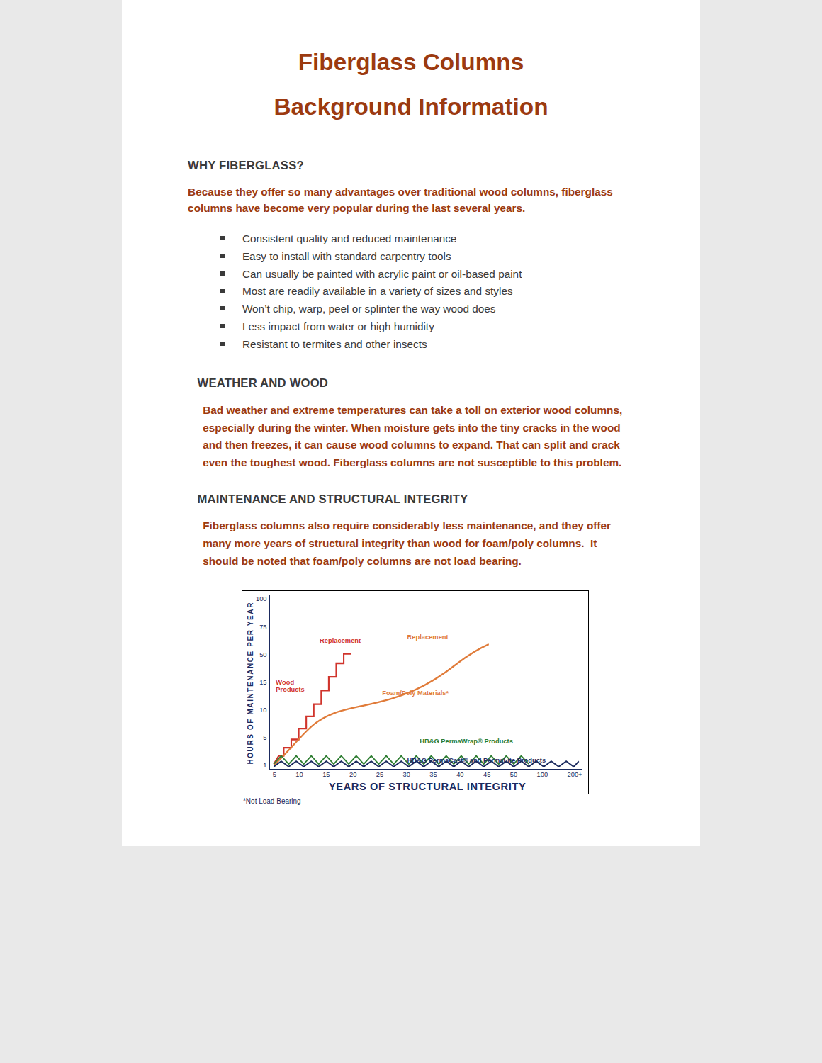Fiberglass ColumnsBackground Information
WHY FIBERGLASS?
Because they offer so many advantages over traditional wood columns, fiberglass columns have become very popular during the last several years.
Consistent quality and reduced maintenance
Easy to install with standard carpentry tools
Can usually be painted with acrylic paint or oil-based paint
Most are readily available in a variety of sizes and styles
Won’t chip, warp, peel or splinter the way wood does
Less impact from water or high humidity
Resistant to termites and other insects
WEATHER AND WOOD
Bad weather and extreme temperatures can take a toll on exterior wood columns, especially during the winter. When moisture gets into the tiny cracks in the wood and then freezes, it can cause wood columns to expand. That can split and crack even the toughest wood. Fiberglass columns are not susceptible to this problem.
MAINTENANCE AND STRUCTURAL INTEGRITY
Fiberglass columns also require considerably less maintenance, and they offer many more years of structural integrity than wood for foam/poly columns. It should be noted that foam/poly columns are not load bearing.
HOURS OF MAINTENANCE PER YEAR
100 75 50 15 10 5 1
Replacement Replacement Wood
Products Foam/Poly Materials* HB&G PermaWrap® Products HB&G PermaCast® and PermaLite Products
5101520253035404550100200+
YEARS OF STRUCTURAL INTEGRITY
*Not Load Bearing